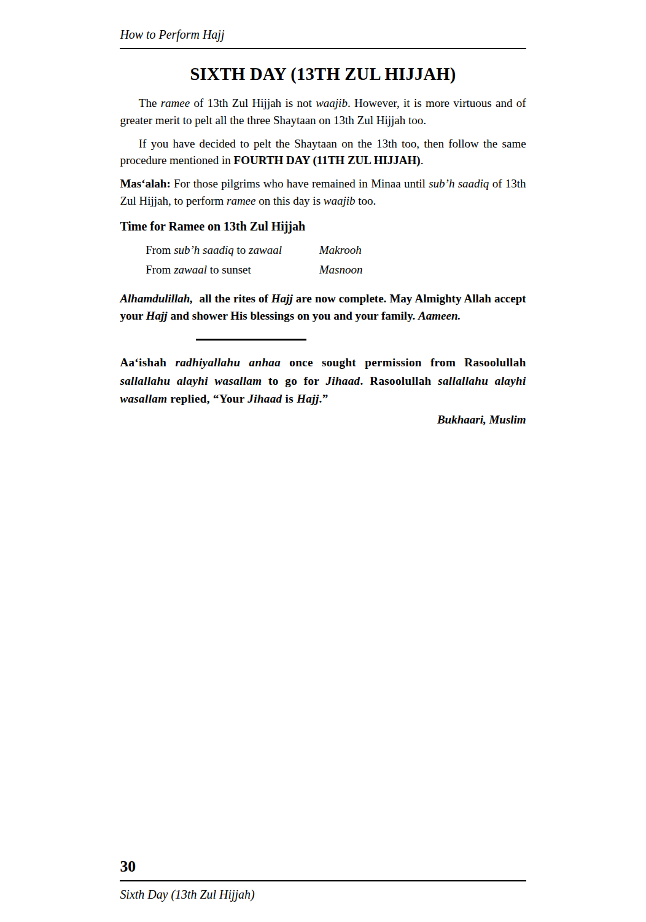How to Perform Hajj
SIXTH DAY (13TH ZUL HIJJAH)
The ramee of 13th Zul Hijjah is not waajib. However, it is more virtuous and of greater merit to pelt all the three Shaytaan on 13th Zul Hijjah too.
If you have decided to pelt the Shaytaan on the 13th too, then follow the same procedure mentioned in FOURTH DAY (11TH ZUL HIJJAH).
Mas‘alah: For those pilgrims who have remained in Minaa until sub’h saadiq of 13th Zul Hijjah, to perform ramee on this day is waajib too.
Time for Ramee on 13th Zul Hijjah
| From sub’h saadiq to zawaal | Makrooh |
| From zawaal to sunset | Masnoon |
Alhamdulillah, all the rites of Hajj are now complete. May Almighty Allah accept your Hajj and shower His blessings on you and your family. Aameen.
Aa‘ishah radhiyallahu anhaa once sought permission from Rasoolullah sallallahu alayhi wasallam to go for Jihaad. Rasoolullah sallallahu alayhi wasallam replied, “Your Jihaad is Hajj.”
Bukhaari, Muslim
30
Sixth Day (13th Zul Hijjah)